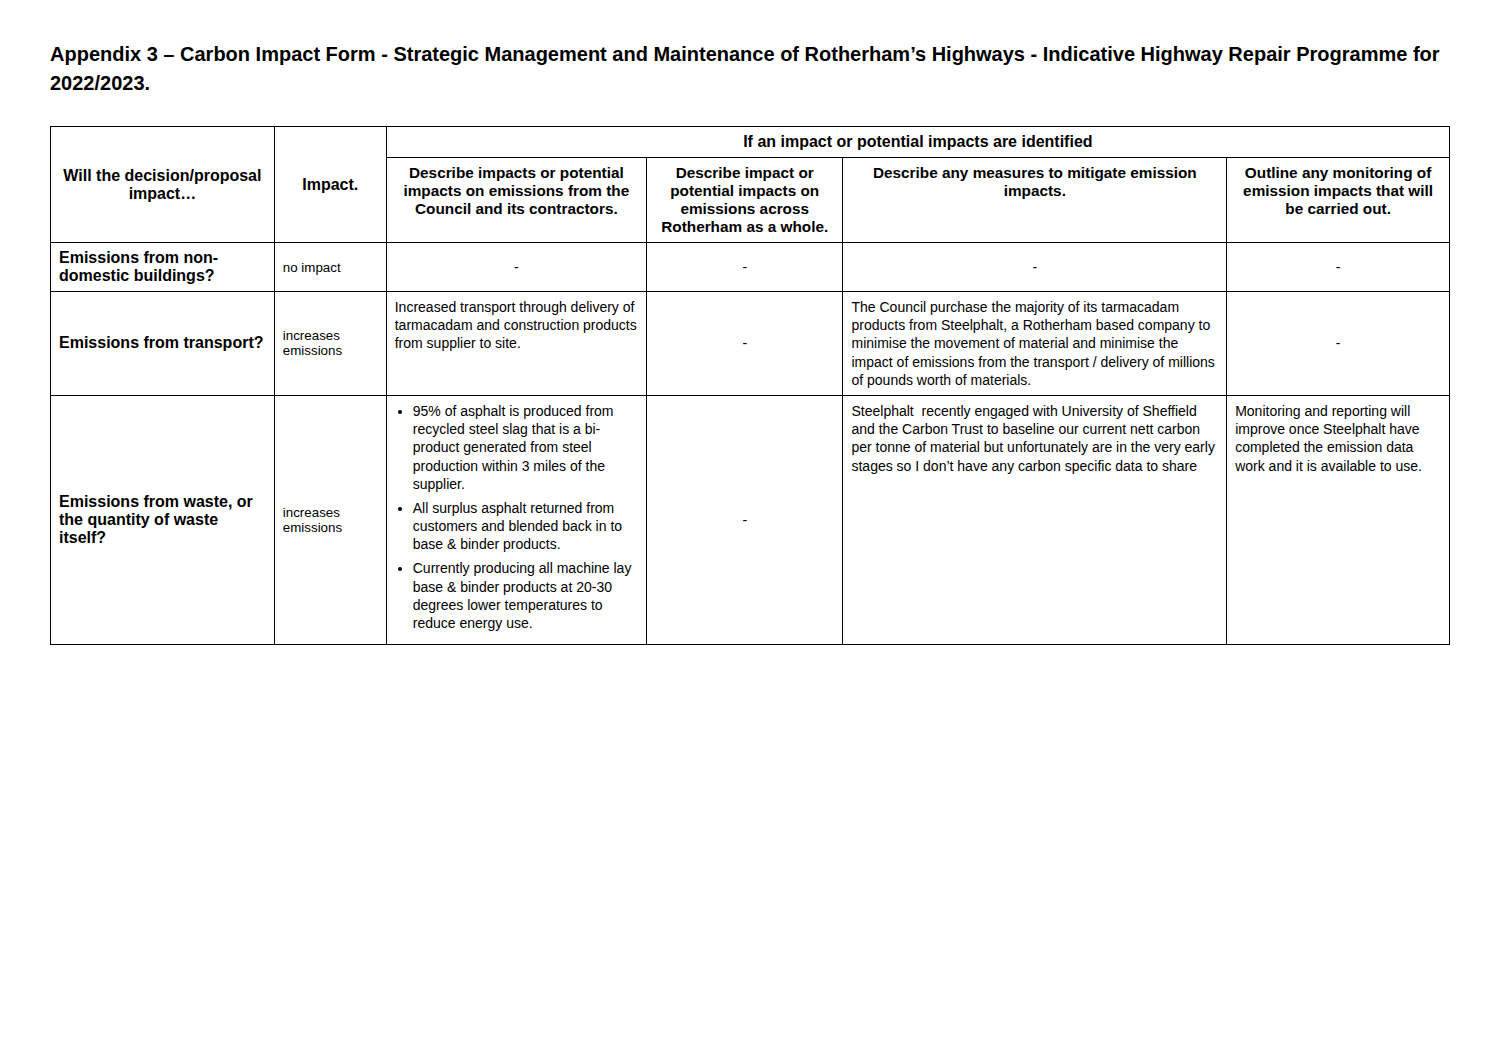Appendix 3 – Carbon Impact Form - Strategic Management and Maintenance of Rotherham’s Highways - Indicative Highway Repair Programme for 2022/2023.
| Will the decision/proposal impact… | Impact. | If an impact or potential impacts are identified |
| --- | --- | --- |
| Describe impacts or potential impacts on emissions from the Council and its contractors. | Describe impact or potential impacts on emissions across Rotherham as a whole. | Describe any measures to mitigate emission impacts. | Outline any monitoring of emission impacts that will be carried out. |
| Emissions from non-domestic buildings? | no impact | - | - | - | - |
| Emissions from transport? | increases emissions | Increased transport through delivery of tarmacadam and construction products from supplier to site. | - | The Council purchase the majority of its tarmacadam products from Steelphalt, a Rotherham based company to minimise the movement of material and minimise the impact of emissions from the transport / delivery of millions of pounds worth of materials. | - |
| Emissions from waste, or the quantity of waste itself? | increases emissions | 95% of asphalt is produced from recycled steel slag that is a bi- product generated from steel production within 3 miles of the supplier. All surplus asphalt returned from customers and blended back in to base & binder products. Currently producing all machine lay base & binder products at 20-30 degrees lower temperatures to reduce energy use. | - | Steelphalt recently engaged with University of Sheffield and the Carbon Trust to baseline our current nett carbon per tonne of material but unfortunately are in the very early stages so I don’t have any carbon specific data to share | Monitoring and reporting will improve once Steelphalt have completed the emission data work and it is available to use. |